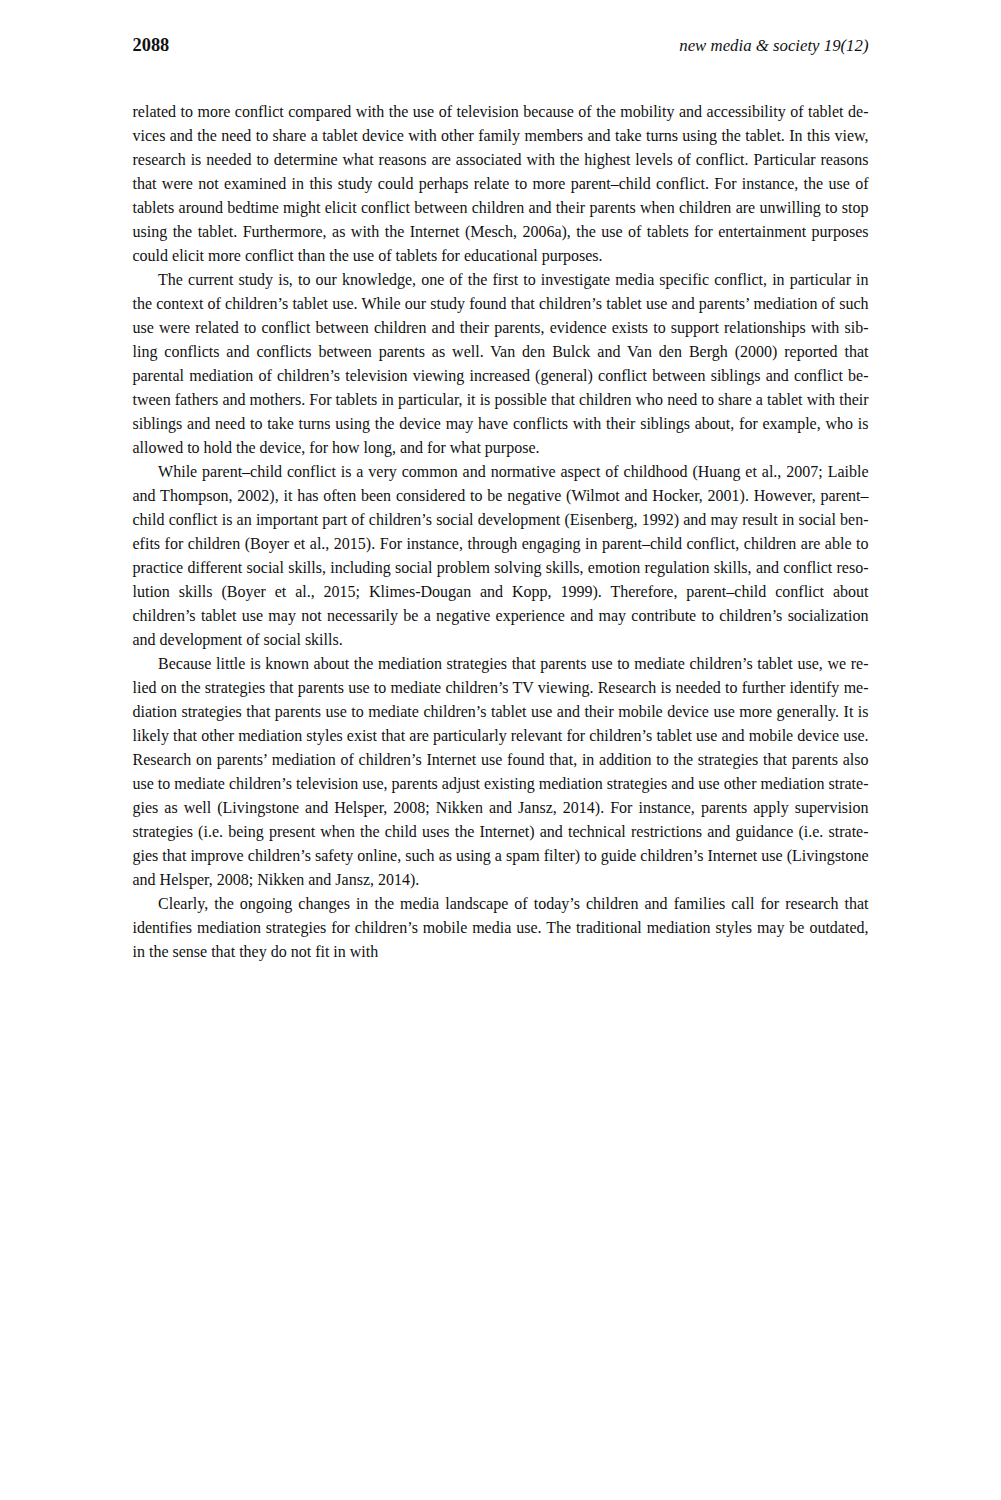2088 new media & society 19(12)
related to more conflict compared with the use of television because of the mobility and accessibility of tablet devices and the need to share a tablet device with other family members and take turns using the tablet. In this view, research is needed to determine what reasons are associated with the highest levels of conflict. Particular reasons that were not examined in this study could perhaps relate to more parent–child conflict. For instance, the use of tablets around bedtime might elicit conflict between children and their parents when children are unwilling to stop using the tablet. Furthermore, as with the Internet (Mesch, 2006a), the use of tablets for entertainment purposes could elicit more conflict than the use of tablets for educational purposes.
The current study is, to our knowledge, one of the first to investigate media specific conflict, in particular in the context of children’s tablet use. While our study found that children’s tablet use and parents’ mediation of such use were related to conflict between children and their parents, evidence exists to support relationships with sibling conflicts and conflicts between parents as well. Van den Bulck and Van den Bergh (2000) reported that parental mediation of children’s television viewing increased (general) conflict between siblings and conflict between fathers and mothers. For tablets in particular, it is possible that children who need to share a tablet with their siblings and need to take turns using the device may have conflicts with their siblings about, for example, who is allowed to hold the device, for how long, and for what purpose.
While parent–child conflict is a very common and normative aspect of childhood (Huang et al., 2007; Laible and Thompson, 2002), it has often been considered to be negative (Wilmot and Hocker, 2001). However, parent–child conflict is an important part of children’s social development (Eisenberg, 1992) and may result in social benefits for children (Boyer et al., 2015). For instance, through engaging in parent–child conflict, children are able to practice different social skills, including social problem solving skills, emotion regulation skills, and conflict resolution skills (Boyer et al., 2015; Klimes-Dougan and Kopp, 1999). Therefore, parent–child conflict about children’s tablet use may not necessarily be a negative experience and may contribute to children’s socialization and development of social skills.
Because little is known about the mediation strategies that parents use to mediate children’s tablet use, we relied on the strategies that parents use to mediate children’s TV viewing. Research is needed to further identify mediation strategies that parents use to mediate children’s tablet use and their mobile device use more generally. It is likely that other mediation styles exist that are particularly relevant for children’s tablet use and mobile device use. Research on parents’ mediation of children’s Internet use found that, in addition to the strategies that parents also use to mediate children’s television use, parents adjust existing mediation strategies and use other mediation strategies as well (Livingstone and Helsper, 2008; Nikken and Jansz, 2014). For instance, parents apply supervision strategies (i.e. being present when the child uses the Internet) and technical restrictions and guidance (i.e. strategies that improve children’s safety online, such as using a spam filter) to guide children’s Internet use (Livingstone and Helsper, 2008; Nikken and Jansz, 2014).
Clearly, the ongoing changes in the media landscape of today’s children and families call for research that identifies mediation strategies for children’s mobile media use. The traditional mediation styles may be outdated, in the sense that they do not fit in with